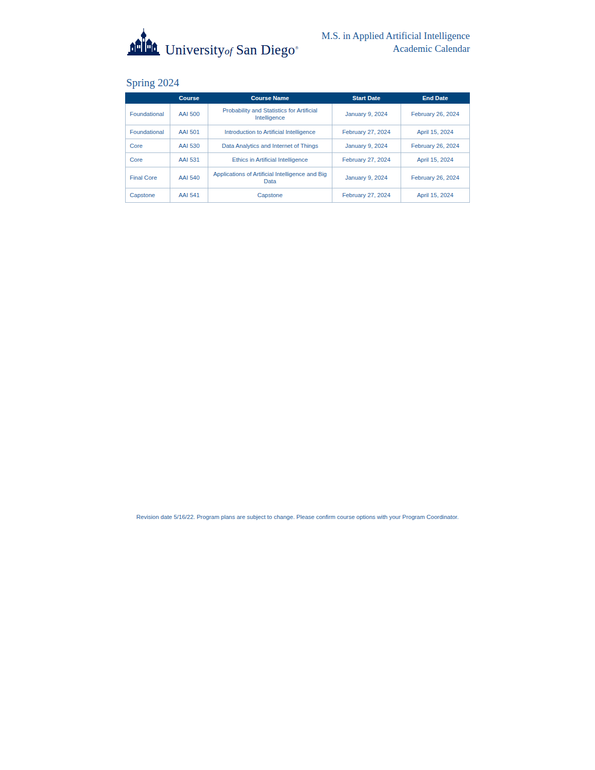Universityof San Diego®
M.S. in Applied Artificial Intelligence
Academic Calendar
Spring 2024
| | Course | Course Name | Start Date | End Date |
| --- | --- | --- | --- | --- |
| Foundational | AAI 500 | Probability and Statistics for Artificial Intelligence | January 9, 2024 | February 26, 2024 |
| Foundational | AAI 501 | Introduction to Artificial Intelligence | February 27, 2024 | April 15, 2024 |
| Core | AAI 530 | Data Analytics and Internet of Things | January 9, 2024 | February 26, 2024 |
| Core | AAI 531 | Ethics in Artificial Intelligence | February 27, 2024 | April 15, 2024 |
| Final Core | AAI 540 | Applications of Artificial Intelligence and Big Data | January 9, 2024 | February 26, 2024 |
| Capstone | AAI 541 | Capstone | February 27, 2024 | April 15, 2024 |
Revision date 5/16/22. Program plans are subject to change. Please confirm course options with your Program Coordinator.